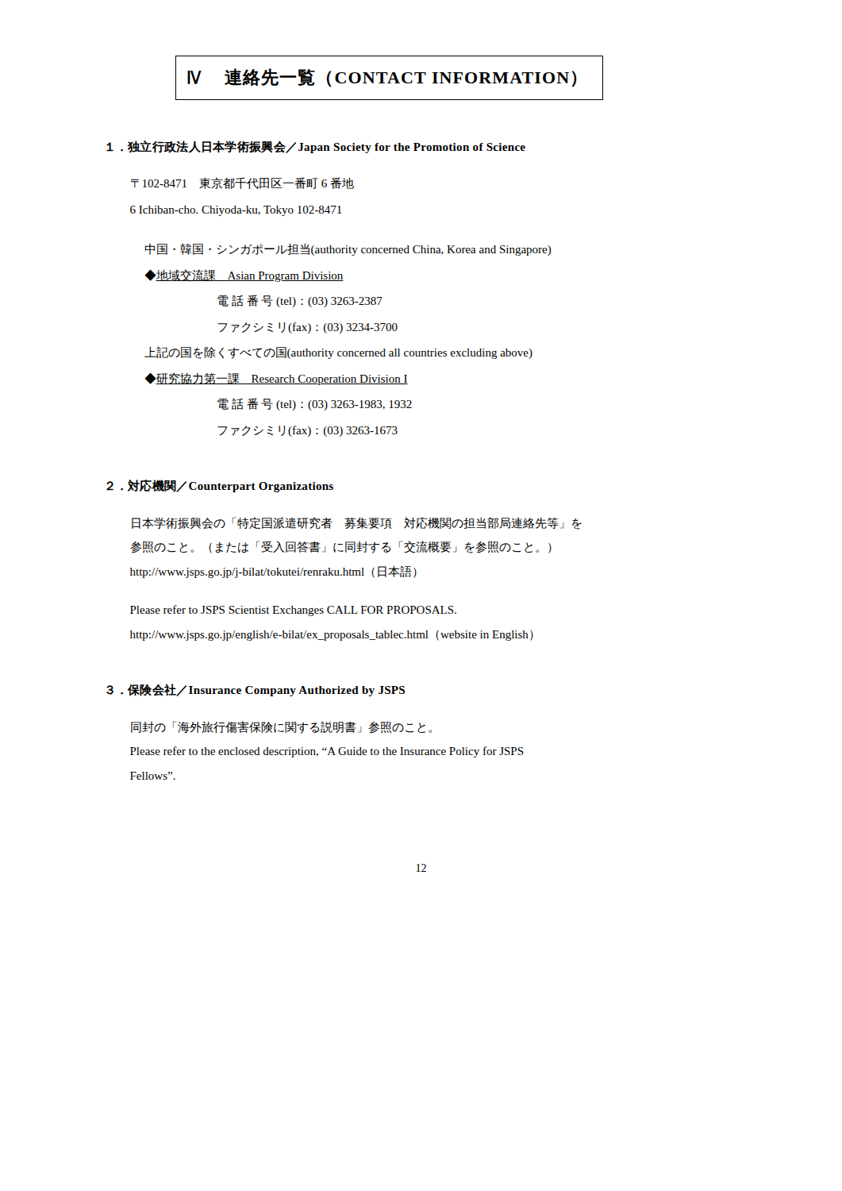Ⅳ連絡先一覧（CONTACT INFORMATION）
１．独立行政法人日本学術振興会／Japan Society for the Promotion of Science
〒102-8471　東京都千代田区一番町 6 番地
6 Ichiban-cho. Chiyoda-ku, Tokyo 102-8471
中国・韓国・シンガポール担当(authority concerned China, Korea and Singapore)
◆地域交流課　Asian Program Division　
電 話 番 号 (tel)：(03) 3263-2387
ファクシミリ(fax)：(03) 3234-3700
上記の国を除くすべての国(authority concerned all countries excluding above)
◆研究協力第一課　Research Cooperation Division I　
電 話 番 号 (tel)：(03) 3263-1983, 1932
ファクシミリ(fax)：(03) 3263-1673
２．対応機関／Counterpart Organizations
日本学術振興会の「特定国派遣研究者　募集要項　対応機関の担当部局連絡先等」を
参照のこと。（または「受入回答書」に同封する「交流概要」を参照のこと。）
http://www.jsps.go.jp/j-bilat/tokutei/renraku.html（日本語）
Please refer to JSPS Scientist Exchanges CALL FOR PROPOSALS.
http://www.jsps.go.jp/english/e-bilat/ex_proposals_tablec.html（website in English）
３．保険会社／Insurance Company Authorized by JSPS
同封の「海外旅行傷害保険に関する説明書」参照のこと。
Please refer to the enclosed description, “A Guide to the Insurance Policy for JSPS
Fellows”.
12